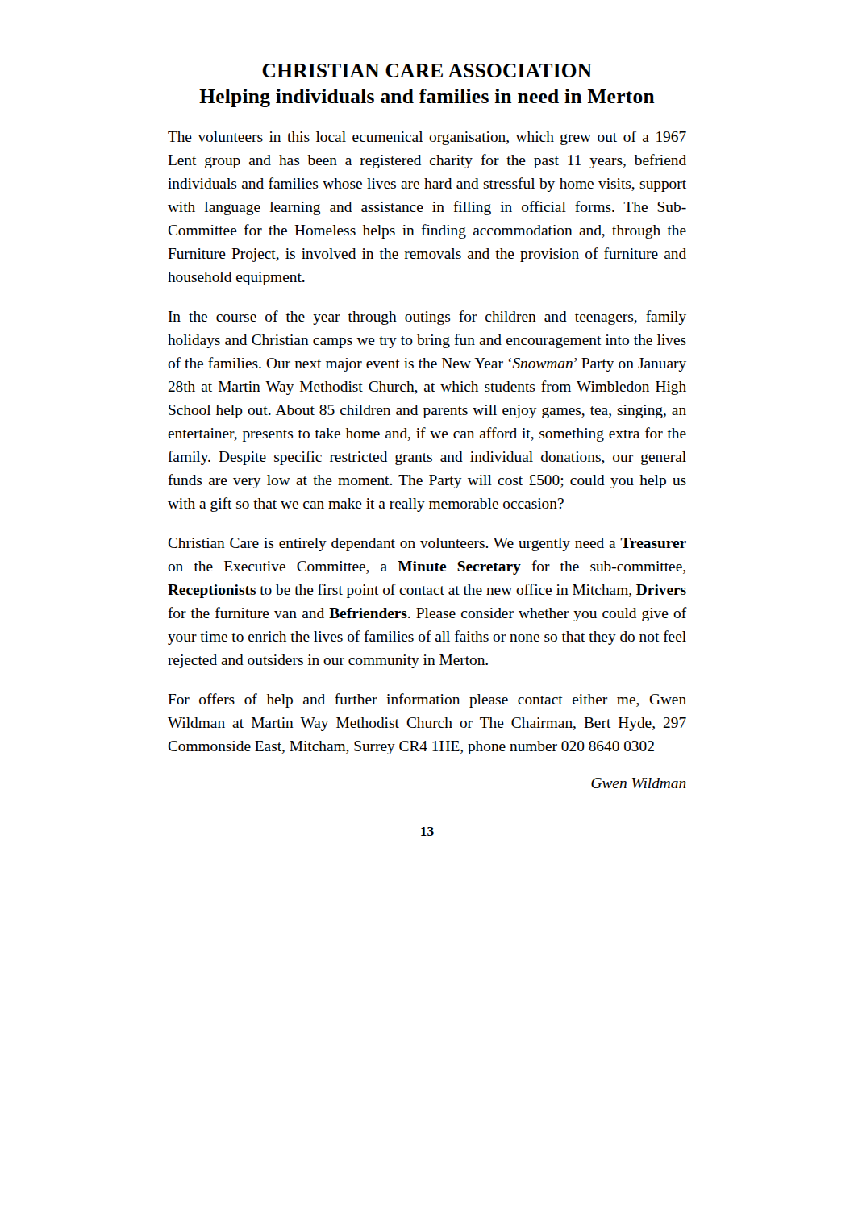CHRISTIAN CARE ASSOCIATIONHelping individuals and families in need in Merton
The volunteers in this local ecumenical organisation, which grew out of a 1967 Lent group and has been a registered charity for the past 11 years, befriend individuals and families whose lives are hard and stressful by home visits, support with language learning and assistance in filling in official forms. The Sub-Committee for the Homeless helps in finding accommodation and, through the Furniture Project, is involved in the removals and the provision of furniture and household equipment.
In the course of the year through outings for children and teenagers, family holidays and Christian camps we try to bring fun and encouragement into the lives of the families. Our next major event is the New Year ‘Snowman’ Party on January 28th at Martin Way Methodist Church, at which students from Wimbledon High School help out. About 85 children and parents will enjoy games, tea, singing, an entertainer, presents to take home and, if we can afford it, something extra for the family. Despite specific restricted grants and individual donations, our general funds are very low at the moment. The Party will cost £500; could you help us with a gift so that we can make it a really memorable occasion?
Christian Care is entirely dependant on volunteers. We urgently need a Treasurer on the Executive Committee, a Minute Secretary for the sub-committee, Receptionists to be the first point of contact at the new office in Mitcham, Drivers for the furniture van and Befrienders. Please consider whether you could give of your time to enrich the lives of families of all faiths or none so that they do not feel rejected and outsiders in our community in Merton.
For offers of help and further information please contact either me, Gwen Wildman at Martin Way Methodist Church or The Chairman, Bert Hyde, 297 Commonside East, Mitcham, Surrey CR4 1HE, phone number 020 8640 0302
Gwen Wildman
13